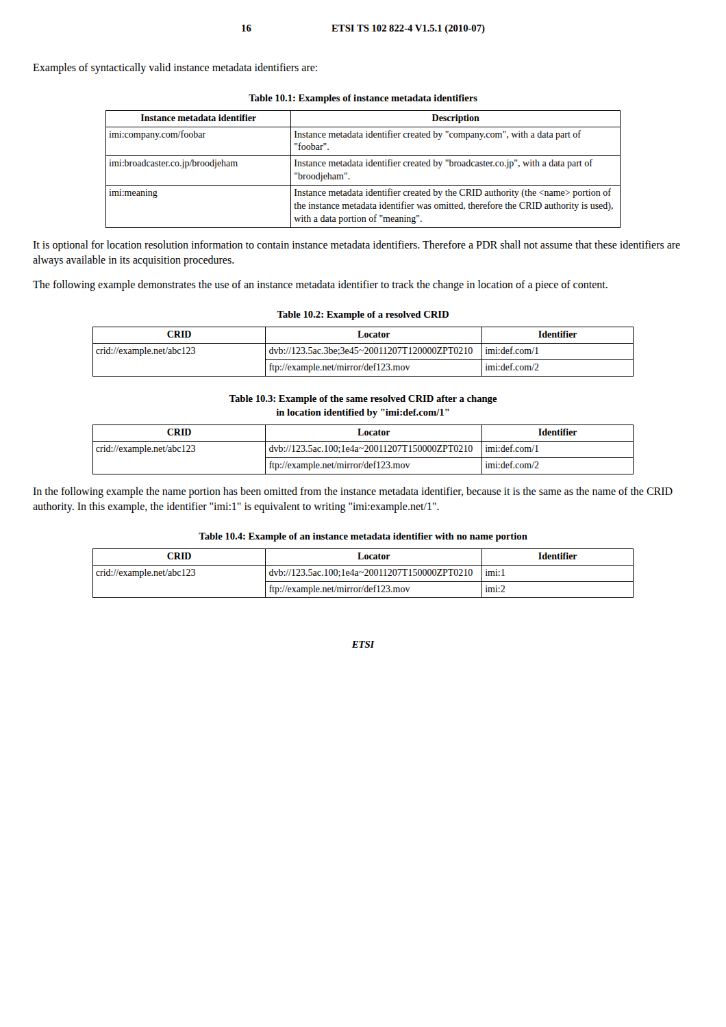16 ETSI TS 102 822-4 V1.5.1 (2010-07)
Examples of syntactically valid instance metadata identifiers are:
Table 10.1: Examples of instance metadata identifiers
| Instance metadata identifier | Description |
| --- | --- |
| imi:company.com/foobar | Instance metadata identifier created by "company.com", with a data part of "foobar". |
| imi:broadcaster.co.jp/broodjeham | Instance metadata identifier created by "broadcaster.co.jp", with a data part of "broodjeham". |
| imi:meaning | Instance metadata identifier created by the CRID authority (the <name> portion of the instance metadata identifier was omitted, therefore the CRID authority is used), with a data portion of "meaning". |
It is optional for location resolution information to contain instance metadata identifiers. Therefore a PDR shall not assume that these identifiers are always available in its acquisition procedures.
The following example demonstrates the use of an instance metadata identifier to track the change in location of a piece of content.
Table 10.2: Example of a resolved CRID
| CRID | Locator | Identifier |
| --- | --- | --- |
| crid://example.net/abc123 | dvb://123.5ac.3be;3e45~20011207T120000ZPT0210 | imi:def.com/1 |
| ftp://example.net/mirror/def123.mov | imi:def.com/2 |
Table 10.3: Example of the same resolved CRID after a change
in location identified by "imi:def.com/1"
| CRID | Locator | Identifier |
| --- | --- | --- |
| crid://example.net/abc123 | dvb://123.5ac.100;1e4a~20011207T150000ZPT0210 | imi:def.com/1 |
| ftp://example.net/mirror/def123.mov | imi:def.com/2 |
In the following example the name portion has been omitted from the instance metadata identifier, because it is the same as the name of the CRID authority. In this example, the identifier "imi:1" is equivalent to writing "imi:example.net/1".
Table 10.4: Example of an instance metadata identifier with no name portion
| CRID | Locator | Identifier |
| --- | --- | --- |
| crid://example.net/abc123 | dvb://123.5ac.100;1e4a~20011207T150000ZPT0210 | imi:1 |
| ftp://example.net/mirror/def123.mov | imi:2 |
ETSI